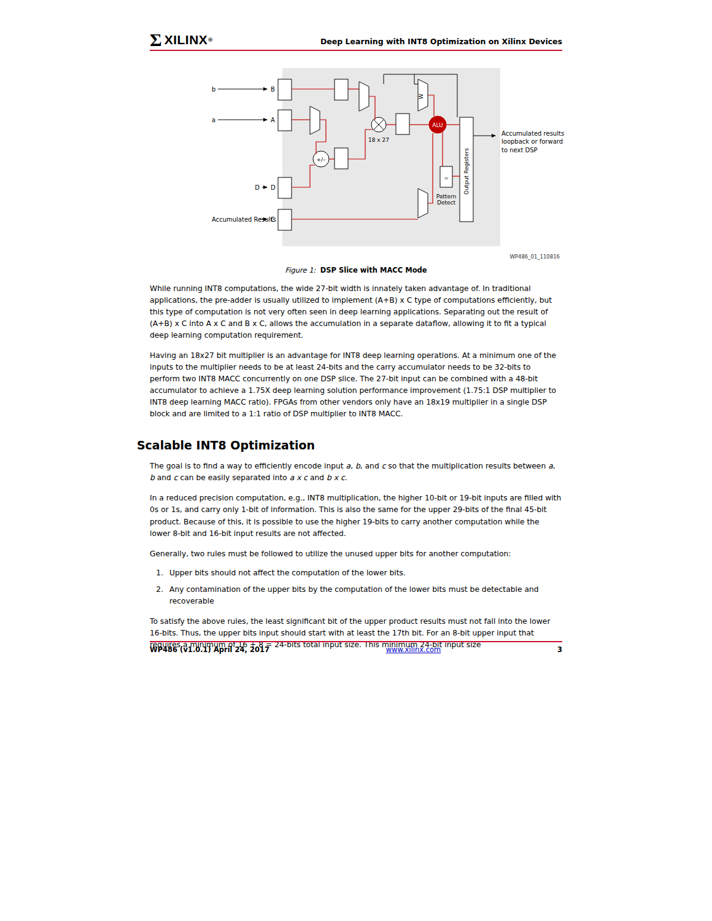ΣXILINX®
Deep Learning with INT8 Optimization on Xilinx Devices
b a D Accumulated Results B A D C +/– 18 x 27 W ALU = Pattern Detect Output Registers x
Accumulated results
loopback or forward
to next DSP
WP486_01_110816
Figure 1: DSP Slice with MACC Mode
While running INT8 computations, the wide 27-bit width is innately taken advantage of. In traditional applications, the pre-adder is usually utilized to implement (A+B) x C type of computations efficiently, but this type of computation is not very often seen in deep learning applications. Separating out the result of (A+B) x C into A x C and B x C, allows the accumulation in a separate dataflow, allowing it to fit a typical deep learning computation requirement.
Having an 18x27 bit multiplier is an advantage for INT8 deep learning operations. At a minimum one of the inputs to the multiplier needs to be at least 24-bits and the carry accumulator needs to be 32-bits to perform two INT8 MACC concurrently on one DSP slice. The 27-bit input can be combined with a 48-bit accumulator to achieve a 1.75X deep learning solution performance improvement (1.75:1 DSP multiplier to INT8 deep learning MACC ratio). FPGAs from other vendors only have an 18x19 multiplier in a single DSP block and are limited to a 1:1 ratio of DSP multiplier to INT8 MACC.
Scalable INT8 Optimization
The goal is to find a way to efficiently encode input a, b, and c so that the multiplication results between a, b and c can be easily separated into a x c and b x c.
In a reduced precision computation, e.g., INT8 multiplication, the higher 10-bit or 19-bit inputs are filled with 0s or 1s, and carry only 1-bit of information. This is also the same for the upper 29-bits of the final 45-bit product. Because of this, it is possible to use the higher 19-bits to carry another computation while the lower 8-bit and 16-bit input results are not affected.
Generally, two rules must be followed to utilize the unused upper bits for another computation:
Upper bits should not affect the computation of the lower bits.
Any contamination of the upper bits by the computation of the lower bits must be detectable and recoverable
To satisfy the above rules, the least significant bit of the upper product results must not fall into the lower 16-bits. Thus, the upper bits input should start with at least the 17th bit. For an 8-bit upper input that requires a minimum of 16 + 8 = 24-bits total input size. This minimum 24-bit input size
WP486 (v1.0.1) April 24, 2017
www.xilinx.com
3